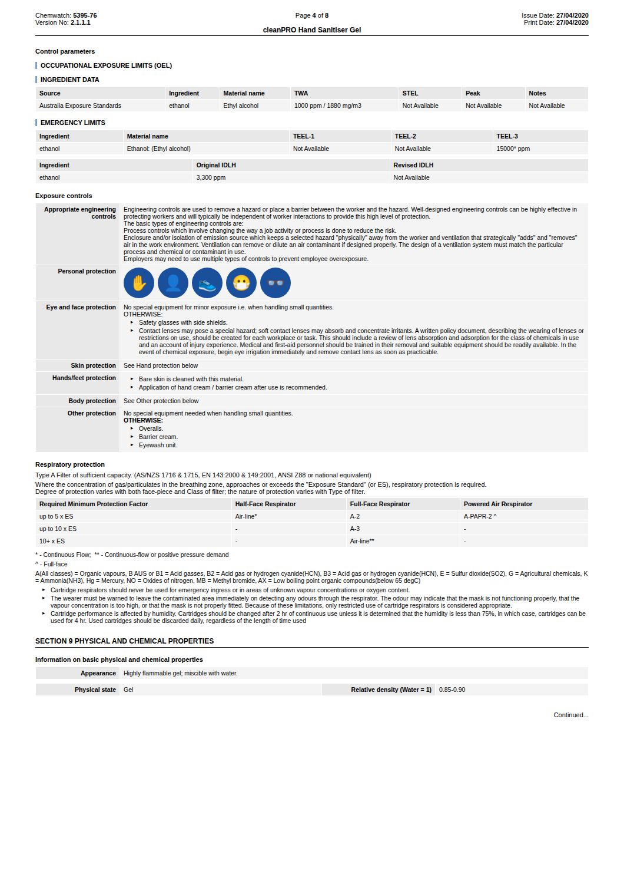Chemwatch: 5395-76
Page 4 of 8
Issue Date: 27/04/2020
Version No: 2.1.1.1
Print Date: 27/04/2020
cleanPRO Hand Sanitiser Gel
Control parameters
OCCUPATIONAL EXPOSURE LIMITS (OEL)
INGREDIENT DATA
| Source | Ingredient | Material name | TWA | STEL | Peak | Notes |
| --- | --- | --- | --- | --- | --- | --- |
| Australia Exposure Standards | ethanol | Ethyl alcohol | 1000 ppm / 1880 mg/m3 | Not Available | Not Available | Not Available |
EMERGENCY LIMITS
| Ingredient | Material name | TEEL-1 | TEEL-2 | TEEL-3 |
| --- | --- | --- | --- | --- |
| ethanol | Ethanol: (Ethyl alcohol) | Not Available | Not Available | 15000* ppm |
| Ingredient | Original IDLH | Revised IDLH |
| --- | --- | --- |
| ethanol | 3,300 ppm | Not Available |
Exposure controls
| Appropriate engineering controls | Engineering controls are used to remove a hazard or place a barrier between the worker and the hazard. Well-designed engineering controls can be highly effective in protecting workers and will typically be independent of worker interactions to provide this high level of protection. The basic types of engineering controls are: Process controls which involve changing the way a job activity or process is done to reduce the risk. Enclosure and/or isolation of emission source which keeps a selected hazard "physically" away from the worker and ventilation that strategically "adds" and "removes" air in the work environment. Ventilation can remove or dilute an air contaminant if designed properly. The design of a ventilation system must match the particular process and chemical or contaminant in use. Employers may need to use multiple types of controls to prevent employee overexposure. |
| Personal protection | ✋ 👤 👟 😷 👓 |
| Eye and face protection | No special equipment for minor exposure i.e. when handling small quantities. OTHERWISE: Safety glasses with side shields. Contact lenses may pose a special hazard; soft contact lenses may absorb and concentrate irritants. A written policy document, describing the wearing of lenses or restrictions on use, should be created for each workplace or task. This should include a review of lens absorption and adsorption for the class of chemicals in use and an account of injury experience. Medical and first-aid personnel should be trained in their removal and suitable equipment should be readily available. In the event of chemical exposure, begin eye irrigation immediately and remove contact lens as soon as practicable. |
| Skin protection | See Hand protection below |
| Hands/feet protection | Bare skin is cleaned with this material. Application of hand cream / barrier cream after use is recommended. |
| Body protection | See Other protection below |
| Other protection | No special equipment needed when handling small quantities. OTHERWISE: Overalls. Barrier cream. Eyewash unit. |
Respiratory protection
Type A Filter of sufficient capacity. (AS/NZS 1716 & 1715, EN 143:2000 & 149:2001, ANSI Z88 or national equivalent)
Where the concentration of gas/particulates in the breathing zone, approaches or exceeds the "Exposure Standard" (or ES), respiratory protection is required.
Degree of protection varies with both face-piece and Class of filter; the nature of protection varies with Type of filter.
| Required Minimum Protection Factor | Half-Face Respirator | Full-Face Respirator | Powered Air Respirator |
| --- | --- | --- | --- |
| up to 5 x ES | Air-line* | A-2 | A-PAPR-2 ^ |
| up to 10 x ES | - | A-3 | - |
| 10+ x ES | - | Air-line** | - |
* - Continuous Flow; ** - Continuous-flow or positive pressure demand
^ - Full-face
A(All classes) = Organic vapours, B AUS or B1 = Acid gasses, B2 = Acid gas or hydrogen cyanide(HCN), B3 = Acid gas or hydrogen cyanide(HCN), E = Sulfur dioxide(SO2), G = Agricultural chemicals, K = Ammonia(NH3), Hg = Mercury, NO = Oxides of nitrogen, MB = Methyl bromide, AX = Low boiling point organic compounds(below 65 degC)
Cartridge respirators should never be used for emergency ingress or in areas of unknown vapour concentrations or oxygen content.
The wearer must be warned to leave the contaminated area immediately on detecting any odours through the respirator. The odour may indicate that the mask is not functioning properly, that the vapour concentration is too high, or that the mask is not properly fitted. Because of these limitations, only restricted use of cartridge respirators is considered appropriate.
Cartridge performance is affected by humidity. Cartridges should be changed after 2 hr of continuous use unless it is determined that the humidity is less than 75%, in which case, cartridges can be used for 4 hr. Used cartridges should be discarded daily, regardless of the length of time used
SECTION 9 PHYSICAL AND CHEMICAL PROPERTIES
Information on basic physical and chemical properties
| Appearance | Highly flammable gel; miscible with water. |
| Physical state | Gel | Relative density (Water = 1) | 0.85-0.90 |
Continued...